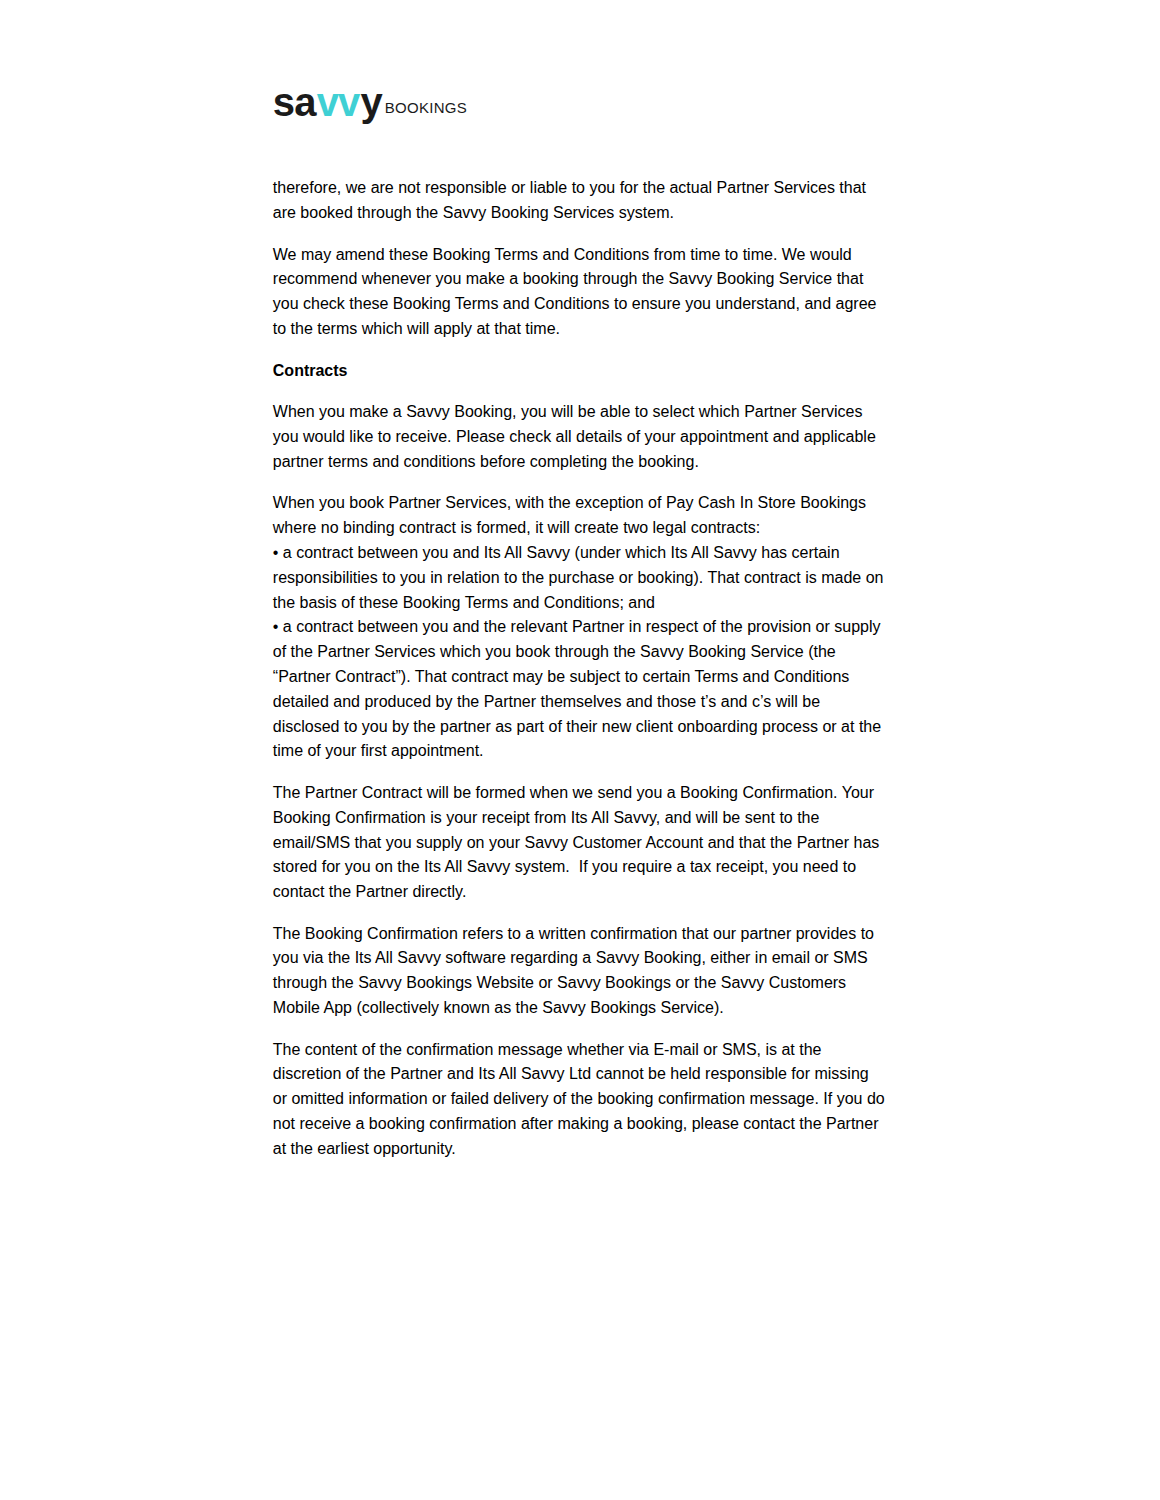sa vv yBOOKINGS
therefore, we are not responsible or liable to you for the actual Partner Services that are booked through the Savvy Booking Services system.
We may amend these Booking Terms and Conditions from time to time. We would recommend whenever you make a booking through the Savvy Booking Service that you check these Booking Terms and Conditions to ensure you understand, and agree to the terms which will apply at that time.
Contracts
When you make a Savvy Booking, you will be able to select which Partner Services you would like to receive. Please check all details of your appointment and applicable partner terms and conditions before completing the booking.
When you book Partner Services, with the exception of Pay Cash In Store Bookings where no binding contract is formed, it will create two legal contracts:
• a contract between you and Its All Savvy (under which Its All Savvy has certain responsibilities to you in relation to the purchase or booking). That contract is made on the basis of these Booking Terms and Conditions; and
• a contract between you and the relevant Partner in respect of the provision or supply of the Partner Services which you book through the Savvy Booking Service (the “Partner Contract”). That contract may be subject to certain Terms and Conditions detailed and produced by the Partner themselves and those t’s and c’s will be disclosed to you by the partner as part of their new client onboarding process or at the time of your first appointment.
The Partner Contract will be formed when we send you a Booking Confirmation. Your Booking Confirmation is your receipt from Its All Savvy, and will be sent to the email/SMS that you supply on your Savvy Customer Account and that the Partner has stored for you on the Its All Savvy system. If you require a tax receipt, you need to contact the Partner directly.
The Booking Confirmation refers to a written confirmation that our partner provides to you via the Its All Savvy software regarding a Savvy Booking, either in email or SMS through the Savvy Bookings Website or Savvy Bookings or the Savvy Customers Mobile App (collectively known as the Savvy Bookings Service).
The content of the confirmation message whether via E-mail or SMS, is at the discretion of the Partner and Its All Savvy Ltd cannot be held responsible for missing or omitted information or failed delivery of the booking confirmation message. If you do not receive a booking confirmation after making a booking, please contact the Partner at the earliest opportunity.